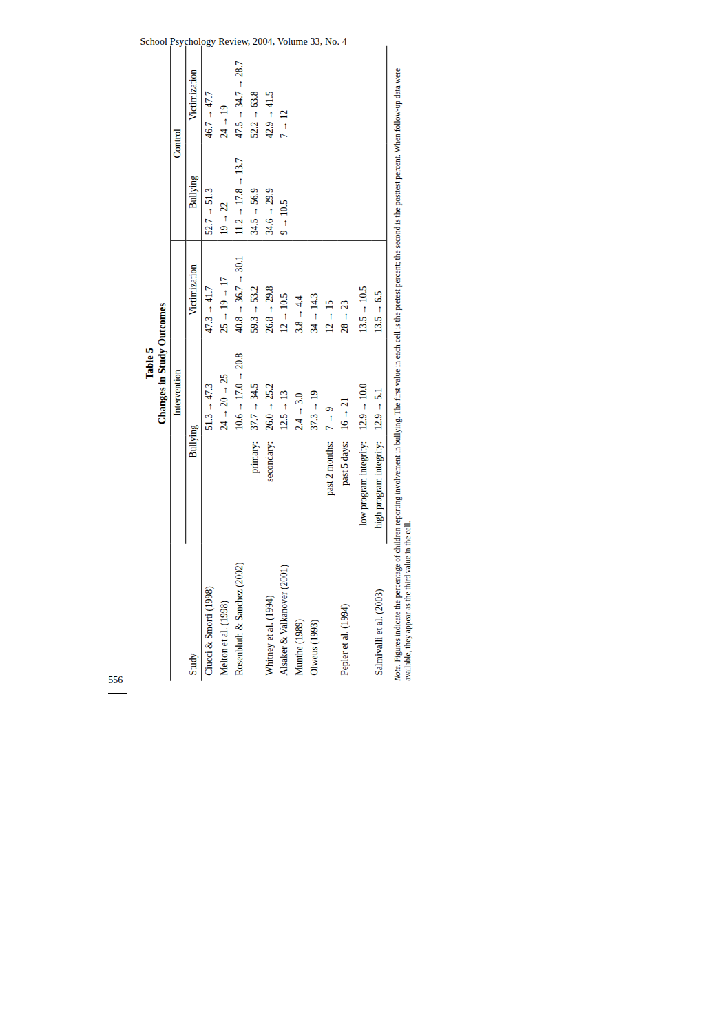School Psychology Review, 2004, Volume 33, No. 4
556
Table 5 Changes in Study Outcomes
| Study | Intervention | Control |
| --- | --- | --- |
| Bullying | Victimization | Bullying | Victimization |
| Ciucci & Smorti (1998) | | 51.3 → 47.3 | 47.3 → 41.7 | 52.7 → 51.3 | 46.7 → 47.7 |
| Melton et al. (1998) | | 24 → 20 → 25 | 25 → 19 → 17 | 19 → 22 | 24 → 19 |
| Rosenbluth & Sanchez (2002) | | 10.6 → 17.0 → 20.8 | 40.8 → 36.7 → 30.1 | 11.2 → 17.8 → 13.7 | 47.5 → 34.7 → 28.7 |
| Whitney et al. (1994) | primary: | 37.7 → 34.5 | 59.3 → 53.2 | 34.5 → 56.9 | 52.2 → 63.8 |
| secondary: | 26.0 → 25.2 | 26.8 → 29.8 | 34.6 → 29.9 | 42.9 → 41.5 |
| Alsaker & Valkanover (2001) | | 12.5 → 13 | 12 → 10.5 | 9 → 10.5 | 7 → 12 |
| Munthe (1989) | | 2.4 → 3.0 | 3.8 → 4.4 | | |
| Olweus (1993) | | 37.3 → 19 | 34 → 14.3 | | |
| Pepler et al. (1994) | past 2 months: | 7 → 9 | 12 → 15 | | |
| past 5 days: | 16 → 21 | 28 → 23 | | |
| Salmivalli et al. (2003) | | | | | |
| low program integrity: | 12.9 → 10.0 | 13.5 → 10.5 | | |
| high program integrity: | 12.9 → 5.1 | 13.5 → 6.5 | | |
Note. Figures indicate the percentage of children reporting involvement in bullying. The first value in each cell is the pretest percent; the second is the posttest percent. When follow-up data were available, they appear as the third value in the cell.